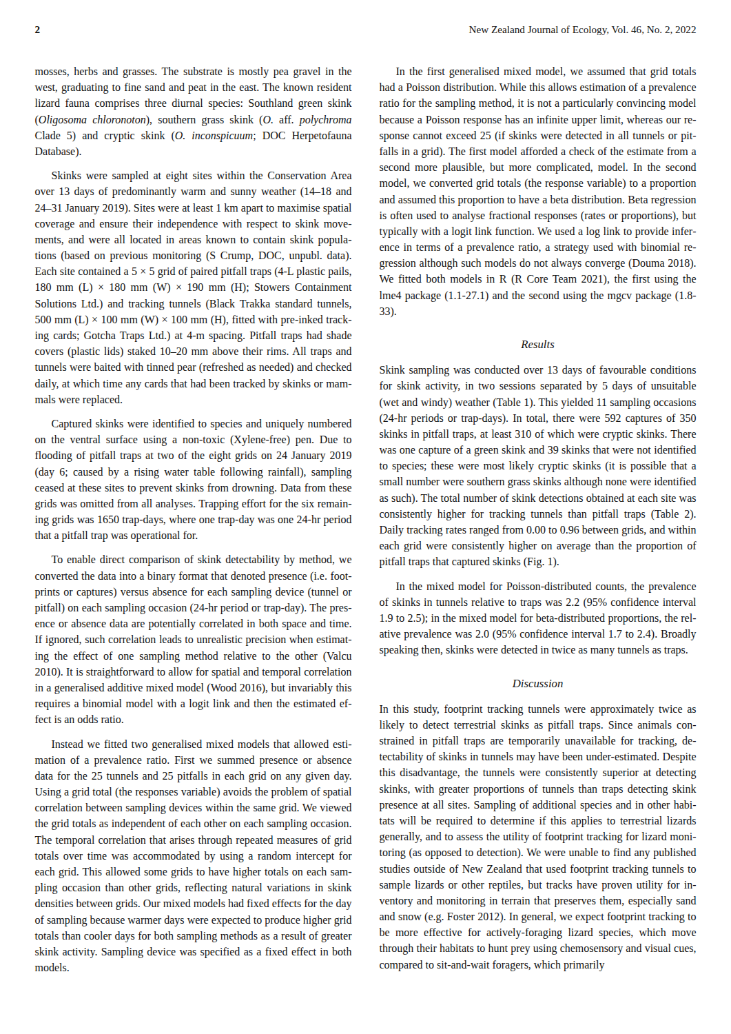2 New Zealand Journal of Ecology, Vol. 46, No. 2, 2022
mosses, herbs and grasses. The substrate is mostly pea gravel in the west, graduating to fine sand and peat in the east. The known resident lizard fauna comprises three diurnal species: Southland green skink (Oligosoma chloronoton), southern grass skink (O. aff. polychroma Clade 5) and cryptic skink (O. inconspicuum; DOC Herpetofauna Database).
Skinks were sampled at eight sites within the Conservation Area over 13 days of predominantly warm and sunny weather (14–18 and 24–31 January 2019). Sites were at least 1 km apart to maximise spatial coverage and ensure their independence with respect to skink movements, and were all located in areas known to contain skink populations (based on previous monitoring (S Crump, DOC, unpubl. data). Each site contained a 5 × 5 grid of paired pitfall traps (4-L plastic pails, 180 mm (L) × 180 mm (W) × 190 mm (H); Stowers Containment Solutions Ltd.) and tracking tunnels (Black Trakka standard tunnels, 500 mm (L) × 100 mm (W) × 100 mm (H), fitted with pre-inked tracking cards; Gotcha Traps Ltd.) at 4-m spacing. Pitfall traps had shade covers (plastic lids) staked 10–20 mm above their rims. All traps and tunnels were baited with tinned pear (refreshed as needed) and checked daily, at which time any cards that had been tracked by skinks or mammals were replaced.
Captured skinks were identified to species and uniquely numbered on the ventral surface using a non-toxic (Xylene-free) pen. Due to flooding of pitfall traps at two of the eight grids on 24 January 2019 (day 6; caused by a rising water table following rainfall), sampling ceased at these sites to prevent skinks from drowning. Data from these grids was omitted from all analyses. Trapping effort for the six remaining grids was 1650 trap-days, where one trap-day was one 24-hr period that a pitfall trap was operational for.
To enable direct comparison of skink detectability by method, we converted the data into a binary format that denoted presence (i.e. footprints or captures) versus absence for each sampling device (tunnel or pitfall) on each sampling occasion (24-hr period or trap-day). The presence or absence data are potentially correlated in both space and time. If ignored, such correlation leads to unrealistic precision when estimating the effect of one sampling method relative to the other (Valcu 2010). It is straightforward to allow for spatial and temporal correlation in a generalised additive mixed model (Wood 2016), but invariably this requires a binomial model with a logit link and then the estimated effect is an odds ratio.
Instead we fitted two generalised mixed models that allowed estimation of a prevalence ratio. First we summed presence or absence data for the 25 tunnels and 25 pitfalls in each grid on any given day. Using a grid total (the responses variable) avoids the problem of spatial correlation between sampling devices within the same grid. We viewed the grid totals as independent of each other on each sampling occasion. The temporal correlation that arises through repeated measures of grid totals over time was accommodated by using a random intercept for each grid. This allowed some grids to have higher totals on each sampling occasion than other grids, reflecting natural variations in skink densities between grids. Our mixed models had fixed effects for the day of sampling because warmer days were expected to produce higher grid totals than cooler days for both sampling methods as a result of greater skink activity. Sampling device was specified as a fixed effect in both models.
In the first generalised mixed model, we assumed that grid totals had a Poisson distribution. While this allows estimation of a prevalence ratio for the sampling method, it is not a particularly convincing model because a Poisson response has an infinite upper limit, whereas our response cannot exceed 25 (if skinks were detected in all tunnels or pitfalls in a grid). The first model afforded a check of the estimate from a second more plausible, but more complicated, model. In the second model, we converted grid totals (the response variable) to a proportion and assumed this proportion to have a beta distribution. Beta regression is often used to analyse fractional responses (rates or proportions), but typically with a logit link function. We used a log link to provide inference in terms of a prevalence ratio, a strategy used with binomial regression although such models do not always converge (Douma 2018). We fitted both models in R (R Core Team 2021), the first using the lme4 package (1.1-27.1) and the second using the mgcv package (1.8-33).
Results
Skink sampling was conducted over 13 days of favourable conditions for skink activity, in two sessions separated by 5 days of unsuitable (wet and windy) weather (Table 1). This yielded 11 sampling occasions (24-hr periods or trap-days). In total, there were 592 captures of 350 skinks in pitfall traps, at least 310 of which were cryptic skinks. There was one capture of a green skink and 39 skinks that were not identified to species; these were most likely cryptic skinks (it is possible that a small number were southern grass skinks although none were identified as such). The total number of skink detections obtained at each site was consistently higher for tracking tunnels than pitfall traps (Table 2). Daily tracking rates ranged from 0.00 to 0.96 between grids, and within each grid were consistently higher on average than the proportion of pitfall traps that captured skinks (Fig. 1).
In the mixed model for Poisson-distributed counts, the prevalence of skinks in tunnels relative to traps was 2.2 (95% confidence interval 1.9 to 2.5); in the mixed model for beta-distributed proportions, the relative prevalence was 2.0 (95% confidence interval 1.7 to 2.4). Broadly speaking then, skinks were detected in twice as many tunnels as traps.
Discussion
In this study, footprint tracking tunnels were approximately twice as likely to detect terrestrial skinks as pitfall traps. Since animals constrained in pitfall traps are temporarily unavailable for tracking, detectability of skinks in tunnels may have been under-estimated. Despite this disadvantage, the tunnels were consistently superior at detecting skinks, with greater proportions of tunnels than traps detecting skink presence at all sites. Sampling of additional species and in other habitats will be required to determine if this applies to terrestrial lizards generally, and to assess the utility of footprint tracking for lizard monitoring (as opposed to detection). We were unable to find any published studies outside of New Zealand that used footprint tracking tunnels to sample lizards or other reptiles, but tracks have proven utility for inventory and monitoring in terrain that preserves them, especially sand and snow (e.g. Foster 2012). In general, we expect footprint tracking to be more effective for actively-foraging lizard species, which move through their habitats to hunt prey using chemosensory and visual cues, compared to sit-and-wait foragers, which primarily